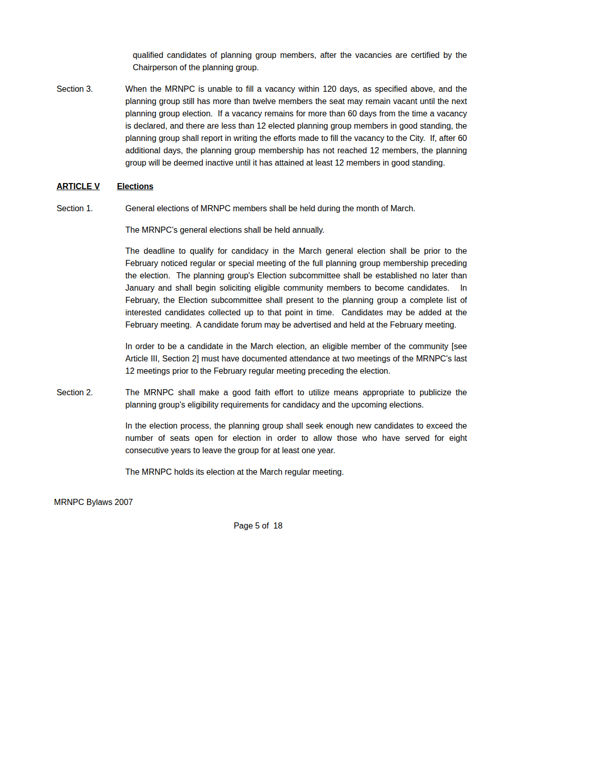qualified candidates of planning group members, after the vacancies are certified by the Chairperson of the planning group.
Section 3.
When the MRNPC is unable to fill a vacancy within 120 days, as specified above, and the planning group still has more than twelve members the seat may remain vacant until the next planning group election. If a vacancy remains for more than 60 days from the time a vacancy is declared, and there are less than 12 elected planning group members in good standing, the planning group shall report in writing the efforts made to fill the vacancy to the City. If, after 60 additional days, the planning group membership has not reached 12 members, the planning group will be deemed inactive until it has attained at least 12 members in good standing.
ARTICLE V Elections
Section 1.
General elections of MRNPC members shall be held during the month of March.
The MRNPC’s general elections shall be held annually.
The deadline to qualify for candidacy in the March general election shall be prior to the February noticed regular or special meeting of the full planning group membership preceding the election. The planning group's Election subcommittee shall be established no later than January and shall begin soliciting eligible community members to become candidates. In February, the Election subcommittee shall present to the planning group a complete list of interested candidates collected up to that point in time. Candidates may be added at the February meeting. A candidate forum may be advertised and held at the February meeting.
In order to be a candidate in the March election, an eligible member of the community [see Article III, Section 2] must have documented attendance at two meetings of the MRNPC's last 12 meetings prior to the February regular meeting preceding the election.
Section 2.
The MRNPC shall make a good faith effort to utilize means appropriate to publicize the planning group's eligibility requirements for candidacy and the upcoming elections.
In the election process, the planning group shall seek enough new candidates to exceed the number of seats open for election in order to allow those who have served for eight consecutive years to leave the group for at least one year.
The MRNPC holds its election at the March regular meeting.
MRNPC Bylaws 2007
Page 5 of 18